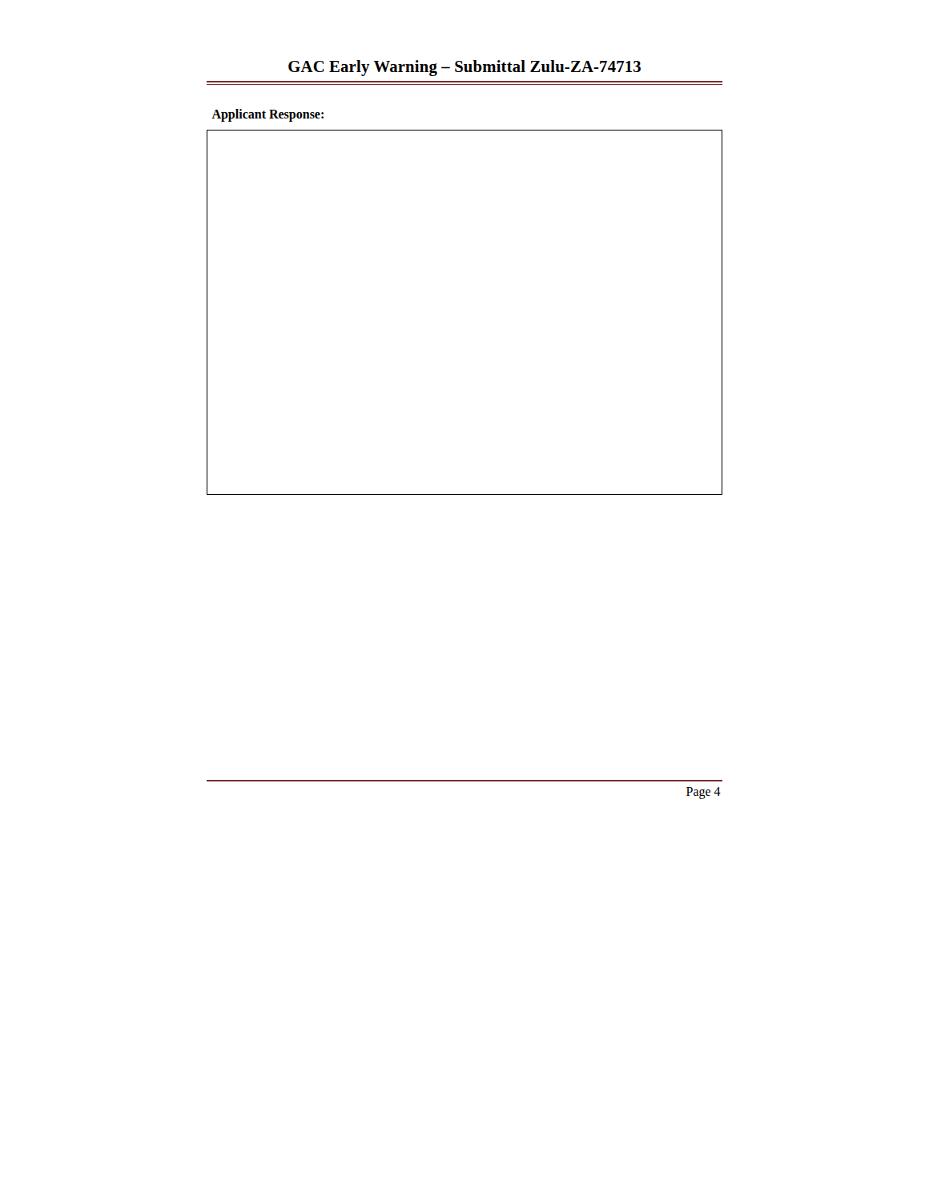GAC Early Warning – Submittal Zulu-ZA-74713
Applicant Response:
Page 4